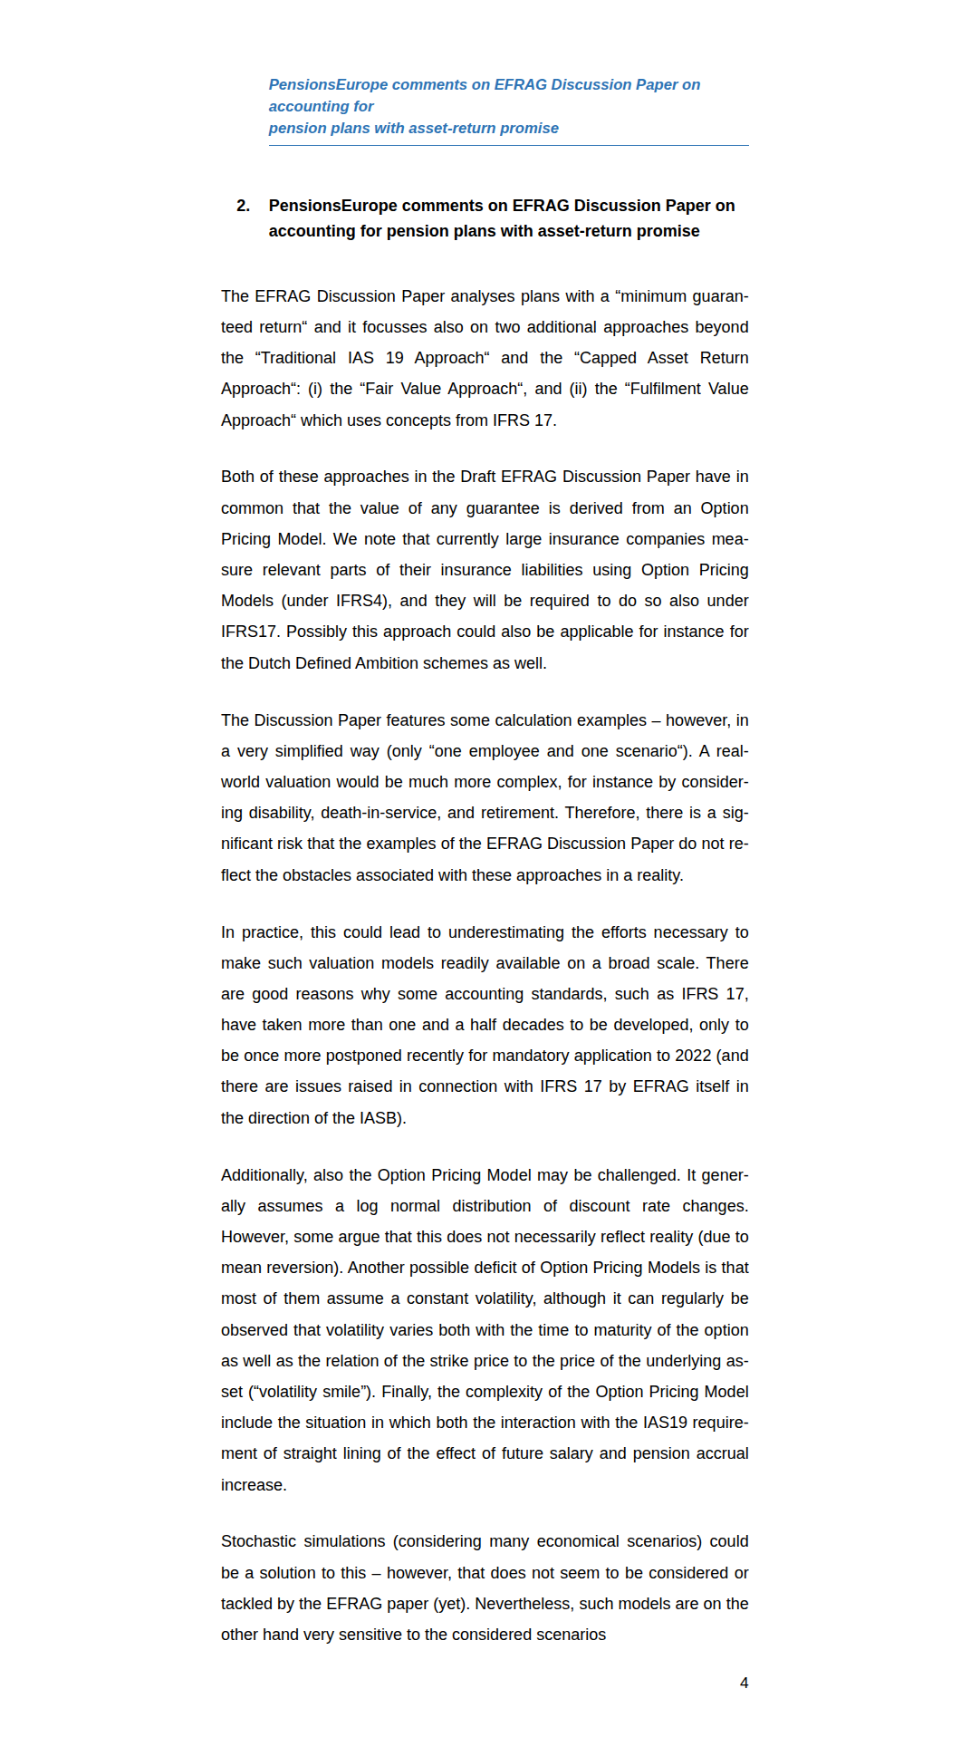PensionsEurope comments on EFRAG Discussion Paper on accounting for
pension plans with asset-return promise
2. PensionsEurope comments on EFRAG Discussion Paper on accounting for pension plans with asset-return promise
The EFRAG Discussion Paper analyses plans with a “minimum guaranteed return“ and it focusses also on two additional approaches beyond the “Traditional IAS 19 Approach“ and the “Capped Asset Return Approach“: (i) the “Fair Value Approach“, and (ii) the “Fulfilment Value Approach“ which uses concepts from IFRS 17.
Both of these approaches in the Draft EFRAG Discussion Paper have in common that the value of any guarantee is derived from an Option Pricing Model. We note that currently large insurance companies measure relevant parts of their insurance liabilities using Option Pricing Models (under IFRS4), and they will be required to do so also under IFRS17. Possibly this approach could also be applicable for instance for the Dutch Defined Ambition schemes as well.
The Discussion Paper features some calculation examples – however, in a very simplified way (only “one employee and one scenario“). A real-world valuation would be much more complex, for instance by considering disability, death-in-service, and retirement. Therefore, there is a significant risk that the examples of the EFRAG Discussion Paper do not reflect the obstacles associated with these approaches in a reality.
In practice, this could lead to underestimating the efforts necessary to make such valuation models readily available on a broad scale. There are good reasons why some accounting standards, such as IFRS 17, have taken more than one and a half decades to be developed, only to be once more postponed recently for mandatory application to 2022 (and there are issues raised in connection with IFRS 17 by EFRAG itself in the direction of the IASB).
Additionally, also the Option Pricing Model may be challenged. It generally assumes a log normal distribution of discount rate changes. However, some argue that this does not necessarily reflect reality (due to mean reversion). Another possible deficit of Option Pricing Models is that most of them assume a constant volatility, although it can regularly be observed that volatility varies both with the time to maturity of the option as well as the relation of the strike price to the price of the underlying asset (“volatility smile”). Finally, the complexity of the Option Pricing Model include the situation in which both the interaction with the IAS19 requirement of straight lining of the effect of future salary and pension accrual increase.
Stochastic simulations (considering many economical scenarios) could be a solution to this – however, that does not seem to be considered or tackled by the EFRAG paper (yet). Nevertheless, such models are on the other hand very sensitive to the considered scenarios
4